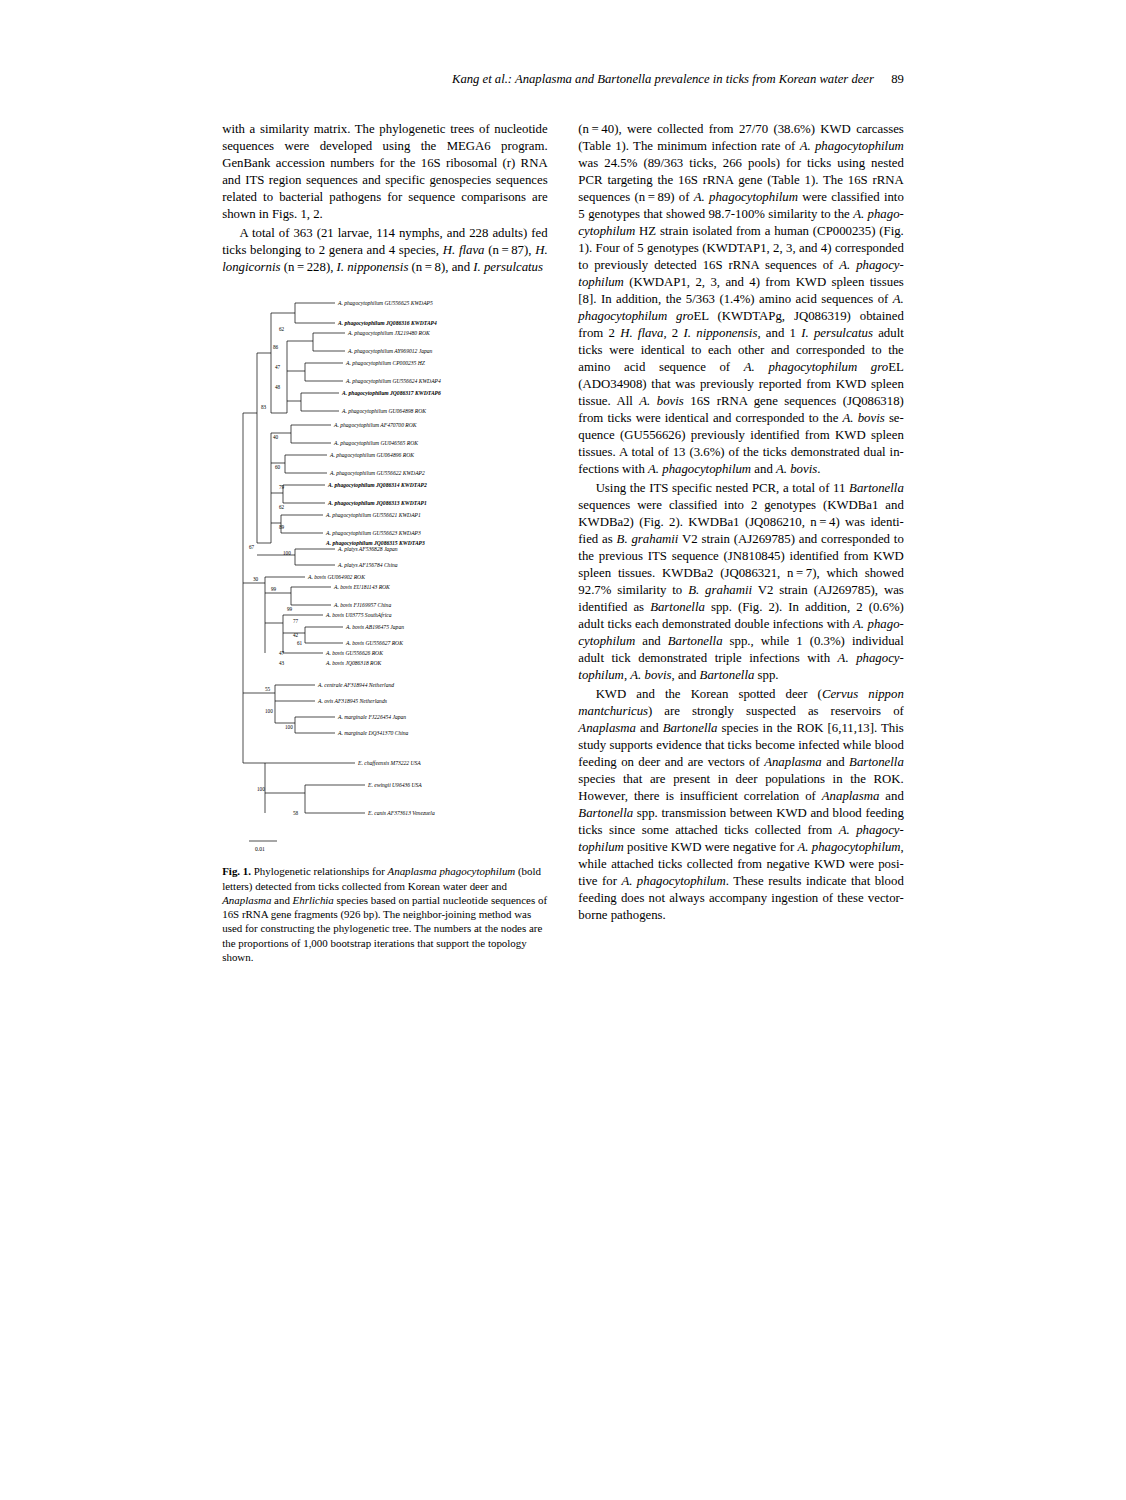Kang et al.: Anaplasma and Bartonella prevalence in ticks from Korean water deer 89
with a similarity matrix. The phylogenetic trees of nucleotide sequences were developed using the MEGA6 program. GenBank accession numbers for the 16S ribosomal (r) RNA and ITS region sequences and specific genospecies sequences related to bacterial pathogens for sequence comparisons are shown in Figs. 1, 2.
A total of 363 (21 larvae, 114 nymphs, and 228 adults) fed ticks belonging to 2 genera and 4 species, H. flava (n = 87), H. longicornis (n = 228), I. nipponensis (n = 8), and I. persulcatus
A. phagocytophilum GU556625 KWDAP5 A. phagocytophilum JQ086316 KWDTAP4 A. phagocytophilum JX219480 ROK A. phagocytophilum AY969012 Japan A. phagocytophilum CP000235 HZ A. phagocytophilum GU556624 KWDAP4 A. phagocytophilum JQ086317 KWDTAP6 A. phagocytophilum GU064898 ROK A. phagocytophilum AF470700 ROK A. phagocytophilum GU046565 ROK A. phagocytophilum GU064896 ROK A. phagocytophilum GU556622 KWDAP2 A. phagocytophilum JQ086314 KWDTAP2 A. phagocytophilum JQ086313 KWDTAP1 A. phagocytophilum GU556621 KWDAP1 A. phagocytophilum GU556623 KWDAP3 A. phagocytophilum JQ086315 KWDTAP3 A. platys AF536828 Japan A. platys AF156784 China A. bovis GU064902 ROK A. bovis EU181143 ROK A. bovis FJ169957 China A. bovis U03775 SouthAfrica A. bovis AB196475 Japan A. bovis GU556627 ROK A. bovis GU556626 ROK A. bovis JQ086318 ROK A. centrale AF318944 Netherland A. ovis AF318945 Netherlands A. marginale FJ226454 Japan A. marginale DQ341370 China E. chaffeensis M73222 USA E. ewingii U96436 USA E. canis AF373613 Venezuela 62 86 47 48 83 40 60 79 62 89 67 100 30 99 99 77 42 61 47 43 55 100 100 100 58 0.01
Fig. 1. Phylogenetic relationships for Anaplasma phagocytophilum (bold letters) detected from ticks collected from Korean water deer and Anaplasma and Ehrlichia species based on partial nucleotide sequences of 16S rRNA gene fragments (926 bp). The neighbor-joining method was used for constructing the phylogenetic tree. The numbers at the nodes are the proportions of 1,000 bootstrap iterations that support the topology shown.
(n = 40), were collected from 27/70 (38.6%) KWD carcasses (Table 1). The minimum infection rate of A. phagocytophilum was 24.5% (89/363 ticks, 266 pools) for ticks using nested PCR targeting the 16S rRNA gene (Table 1). The 16S rRNA sequences (n = 89) of A. phagocytophilum were classified into 5 genotypes that showed 98.7-100% similarity to the A. phagocytophilum HZ strain isolated from a human (CP000235) (Fig. 1). Four of 5 genotypes (KWDTAP1, 2, 3, and 4) corresponded to previously detected 16S rRNA sequences of A. phagocytophilum (KWDAP1, 2, 3, and 4) from KWD spleen tissues [8]. In addition, the 5/363 (1.4%) amino acid sequences of A. phagocytophilum gro EL (KWDTAPg, JQ086319) obtained from 2 H. flava, 2 I. nipponensis, and 1 I. persulcatus adult ticks were identical to each other and corresponded to the amino acid sequence of A. phagocytophilum gro EL (ADO34908) that was previously reported from KWD spleen tissue. All A. bovis 16S rRNA gene sequences (JQ086318) from ticks were identical and corresponded to the A. bovis sequence (GU556626) previously identified from KWD spleen tissues. A total of 13 (3.6%) of the ticks demonstrated dual infections with A. phagocytophilum and A. bovis.
Using the ITS specific nested PCR, a total of 11 Bartonella sequences were classified into 2 genotypes (KWDBa1 and KWDBa2) (Fig. 2). KWDBa1 (JQ086210, n = 4) was identified as B. grahamii V2 strain (AJ269785) and corresponded to the previous ITS sequence (JN810845) identified from KWD spleen tissues. KWDBa2 (JQ086321, n = 7), which showed 92.7% similarity to B. grahamii V2 strain (AJ269785), was identified as Bartonella spp. (Fig. 2). In addition, 2 (0.6%) adult ticks each demonstrated double infections with A. phagocytophilum and Bartonella spp., while 1 (0.3%) individual adult tick demonstrated triple infections with A. phagocytophilum, A. bovis, and Bartonella spp.
KWD and the Korean spotted deer (Cervus nippon mantchuricus) are strongly suspected as reservoirs of Anaplasma and Bartonella species in the ROK [6,11,13]. This study supports evidence that ticks become infected while blood feeding on deer and are vectors of Anaplasma and Bartonella species that are present in deer populations in the ROK. However, there is insufficient correlation of Anaplasma and Bartonella spp. transmission between KWD and blood feeding ticks since some attached ticks collected from A. phagocytophilum positive KWD were negative for A. phagocytophilum, while attached ticks collected from negative KWD were positive for A. phagocytophilum. These results indicate that blood feeding does not always accompany ingestion of these vector-borne pathogens.